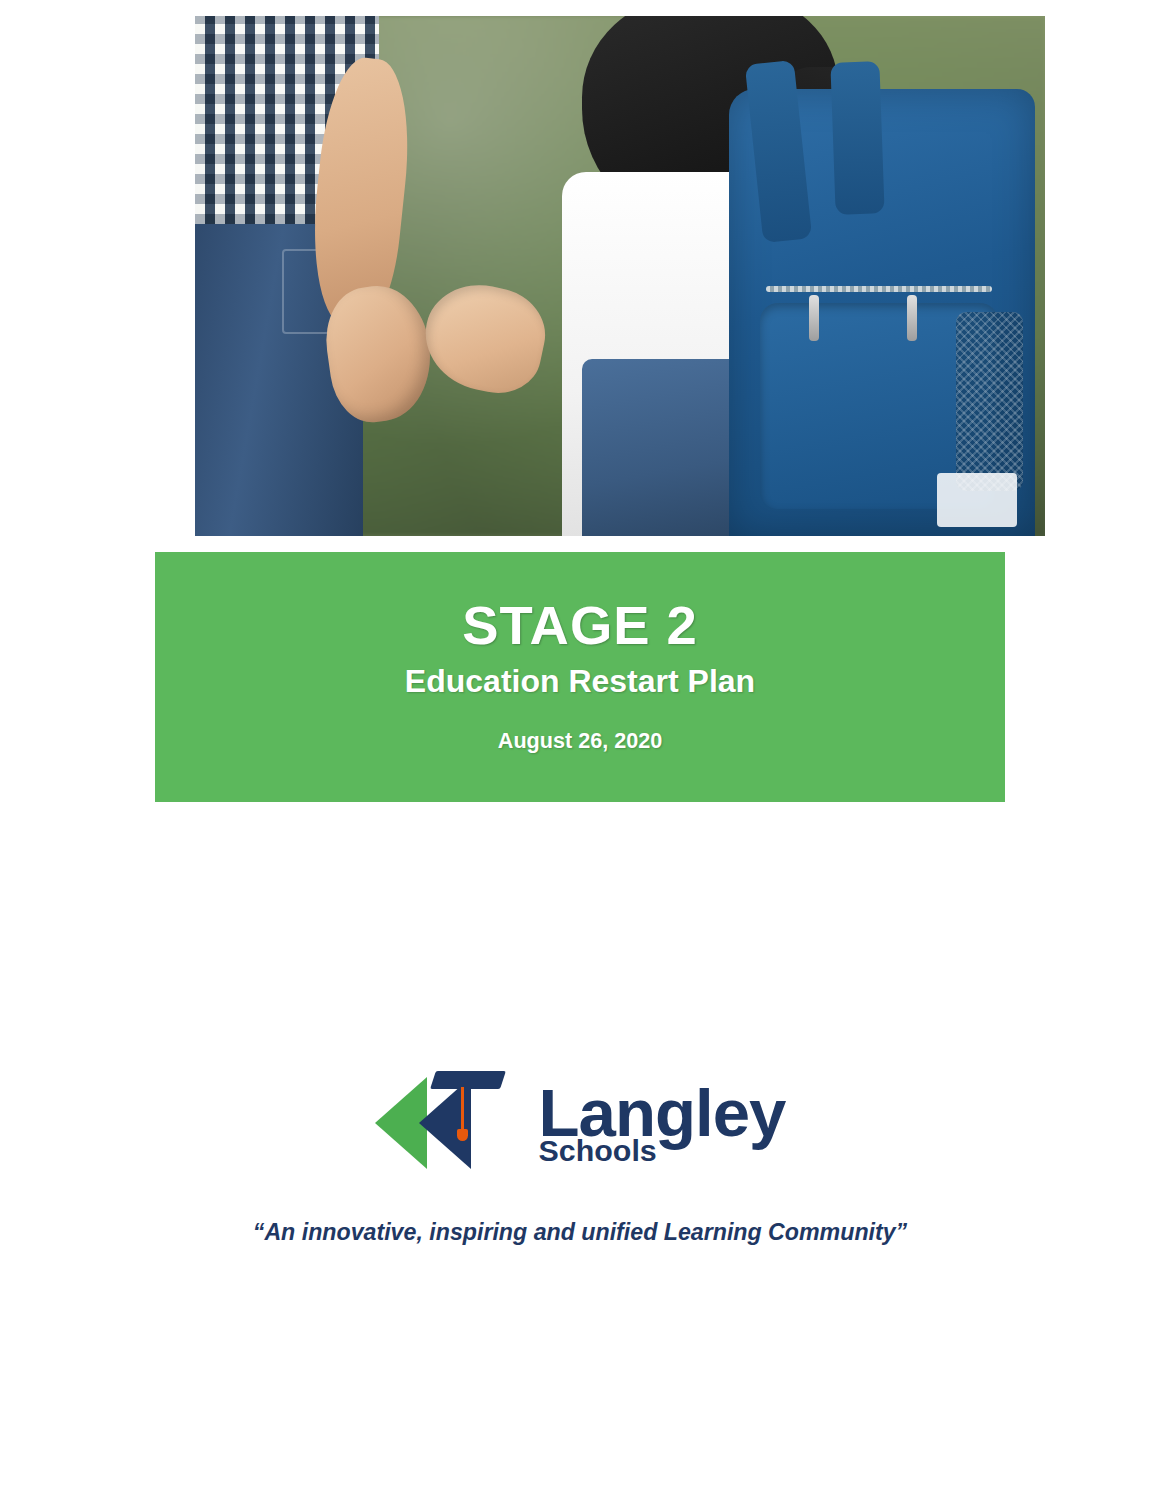STAGE 2
Education Restart Plan
August 26, 2020
Langley
Schools
“An innovative, inspiring and unified Learning Community”